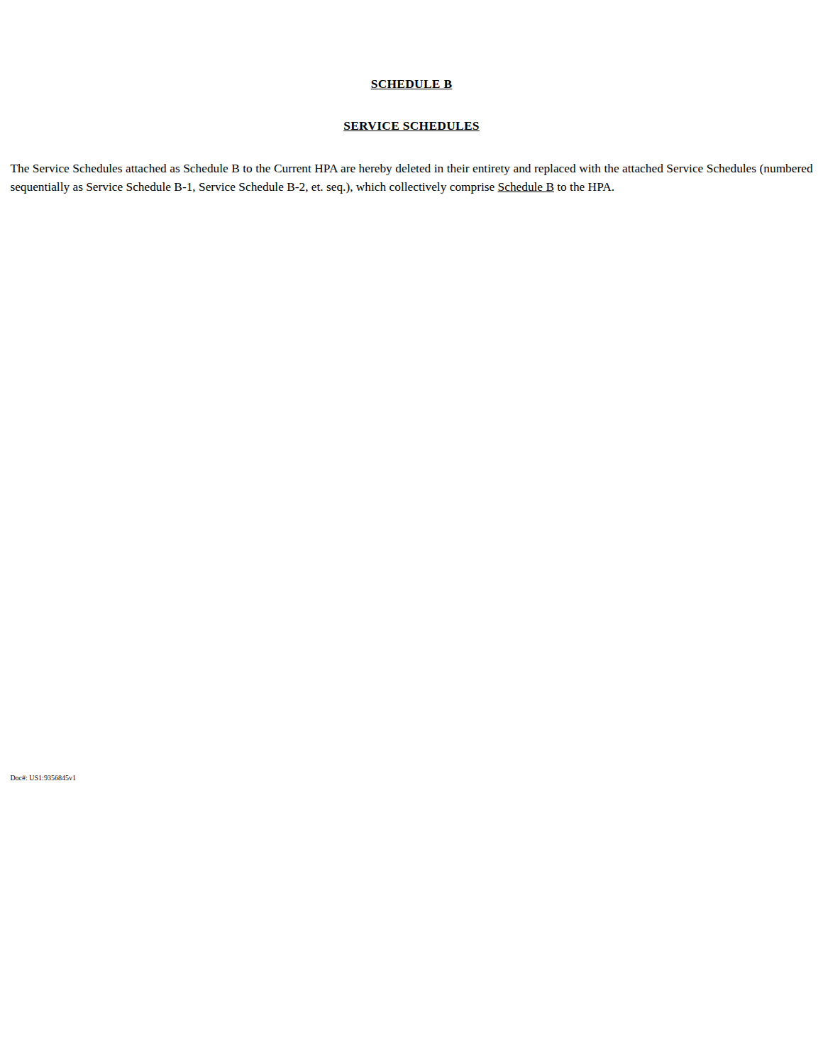SCHEDULE B
SERVICE SCHEDULES
The Service Schedules attached as Schedule B to the Current HPA are hereby deleted in their entirety and replaced with the attached Service Schedules (numbered sequentially as Service Schedule B-1, Service Schedule B-2, et. seq.), which collectively comprise Schedule B to the HPA.
Doc#: US1:9356845v1